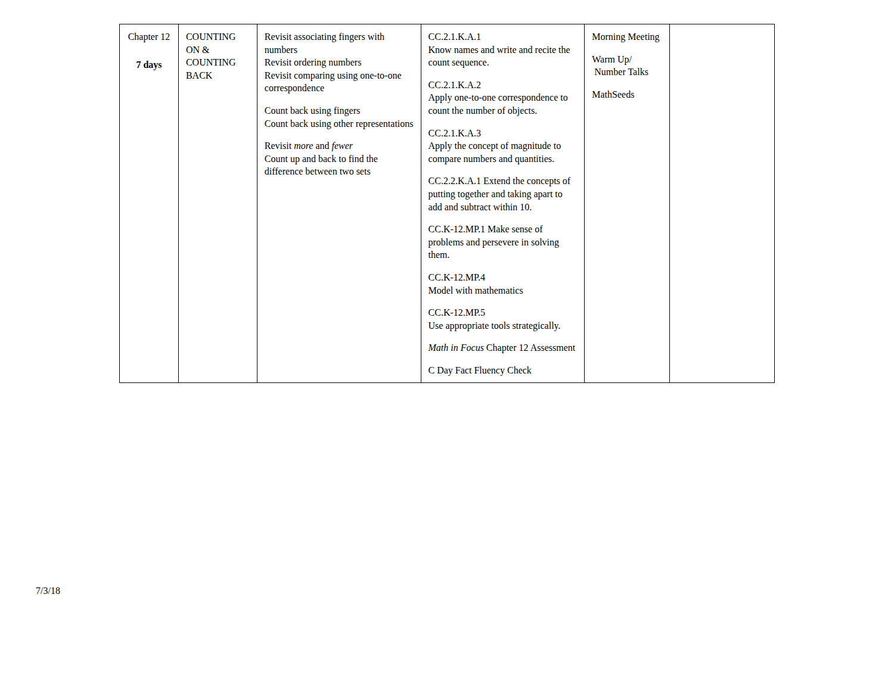| Chapter 12 7 days | COUNTING ON & COUNTING BACK | Revisit associating fingers with numbers Revisit ordering numbers Revisit comparing using one-to-one correspondence Count back using fingers Count back using other representations Revisit more and fewer Count up and back to find the difference between two sets | CC.2.1.K.A.1 Know names and write and recite the count sequence. CC.2.1.K.A.2 Apply one-to-one correspondence to count the number of objects. CC.2.1.K.A.3 Apply the concept of magnitude to compare numbers and quantities. CC.2.2.K.A.1 Extend the concepts of putting together and taking apart to add and subtract within 10. CC.K-12.MP.1 Make sense of problems and persevere in solving them. CC.K-12.MP.4 Model with mathematics CC.K-12.MP.5 Use appropriate tools strategically. Math in Focus Chapter 12 Assessment C Day Fact Fluency Check | Morning Meeting Warm Up/ Number Talks MathSeeds | |
7/3/18